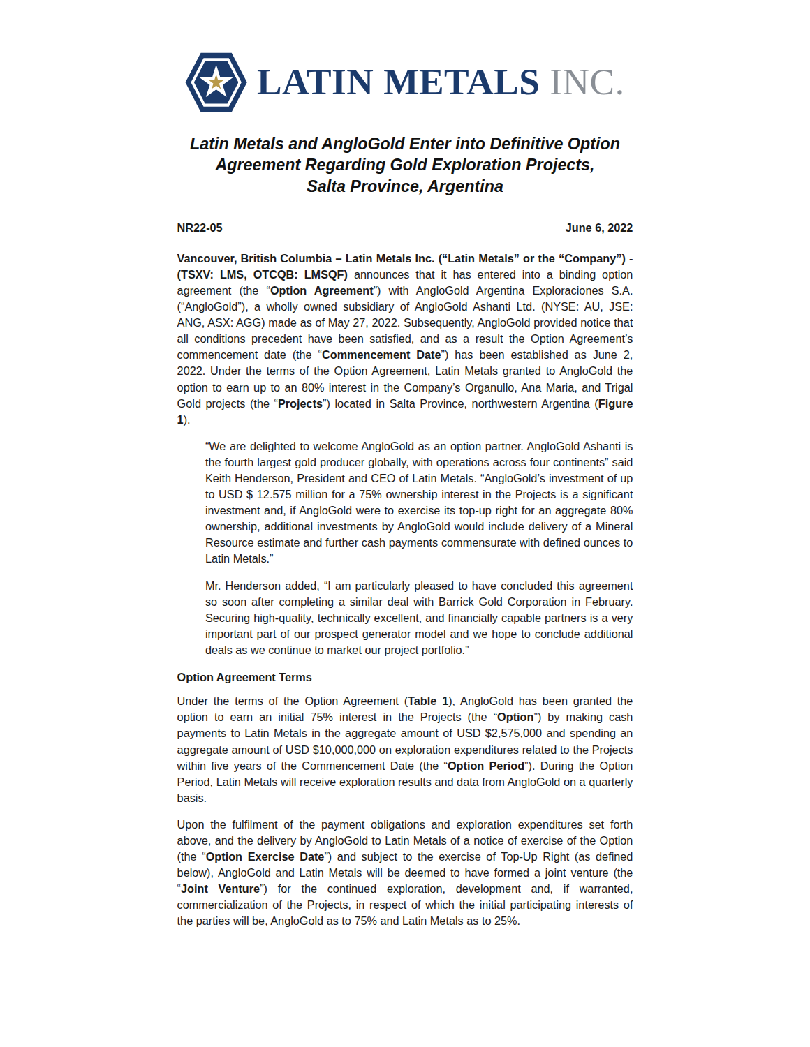LATIN METALS INC.
Latin Metals and AngloGold Enter into Definitive Option
Agreement Regarding Gold Exploration Projects,
Salta Province, Argentina
NR22-05 June 6, 2022
Vancouver, British Columbia – Latin Metals Inc. (“Latin Metals” or the “Company”) - (TSXV: LMS, OTCQB: LMSQF) announces that it has entered into a binding option agreement (the “Option Agreement”) with AngloGold Argentina Exploraciones S.A. (“AngloGold”), a wholly owned subsidiary of AngloGold Ashanti Ltd. (NYSE: AU, JSE: ANG, ASX: AGG) made as of May 27, 2022. Subsequently, AngloGold provided notice that all conditions precedent have been satisfied, and as a result the Option Agreement’s commencement date (the “Commencement Date”) has been established as June 2, 2022. Under the terms of the Option Agreement, Latin Metals granted to AngloGold the option to earn up to an 80% interest in the Company’s Organullo, Ana Maria, and Trigal Gold projects (the “Projects”) located in Salta Province, northwestern Argentina (Figure 1).
“We are delighted to welcome AngloGold as an option partner. AngloGold Ashanti is the fourth largest gold producer globally, with operations across four continents” said Keith Henderson, President and CEO of Latin Metals. “AngloGold’s investment of up to USD $ 12.575 million for a 75% ownership interest in the Projects is a significant investment and, if AngloGold were to exercise its top-up right for an aggregate 80% ownership, additional investments by AngloGold would include delivery of a Mineral Resource estimate and further cash payments commensurate with defined ounces to Latin Metals.”
Mr. Henderson added, “I am particularly pleased to have concluded this agreement so soon after completing a similar deal with Barrick Gold Corporation in February. Securing high-quality, technically excellent, and financially capable partners is a very important part of our prospect generator model and we hope to conclude additional deals as we continue to market our project portfolio.”
Option Agreement Terms
Under the terms of the Option Agreement (Table 1), AngloGold has been granted the option to earn an initial 75% interest in the Projects (the “Option”) by making cash payments to Latin Metals in the aggregate amount of USD $2,575,000 and spending an aggregate amount of USD $10,000,000 on exploration expenditures related to the Projects within five years of the Commencement Date (the “Option Period”). During the Option Period, Latin Metals will receive exploration results and data from AngloGold on a quarterly basis.
Upon the fulfilment of the payment obligations and exploration expenditures set forth above, and the delivery by AngloGold to Latin Metals of a notice of exercise of the Option (the “Option Exercise Date”) and subject to the exercise of Top-Up Right (as defined below), AngloGold and Latin Metals will be deemed to have formed a joint venture (the “Joint Venture”) for the continued exploration, development and, if warranted, commercialization of the Projects, in respect of which the initial participating interests of the parties will be, AngloGold as to 75% and Latin Metals as to 25%.